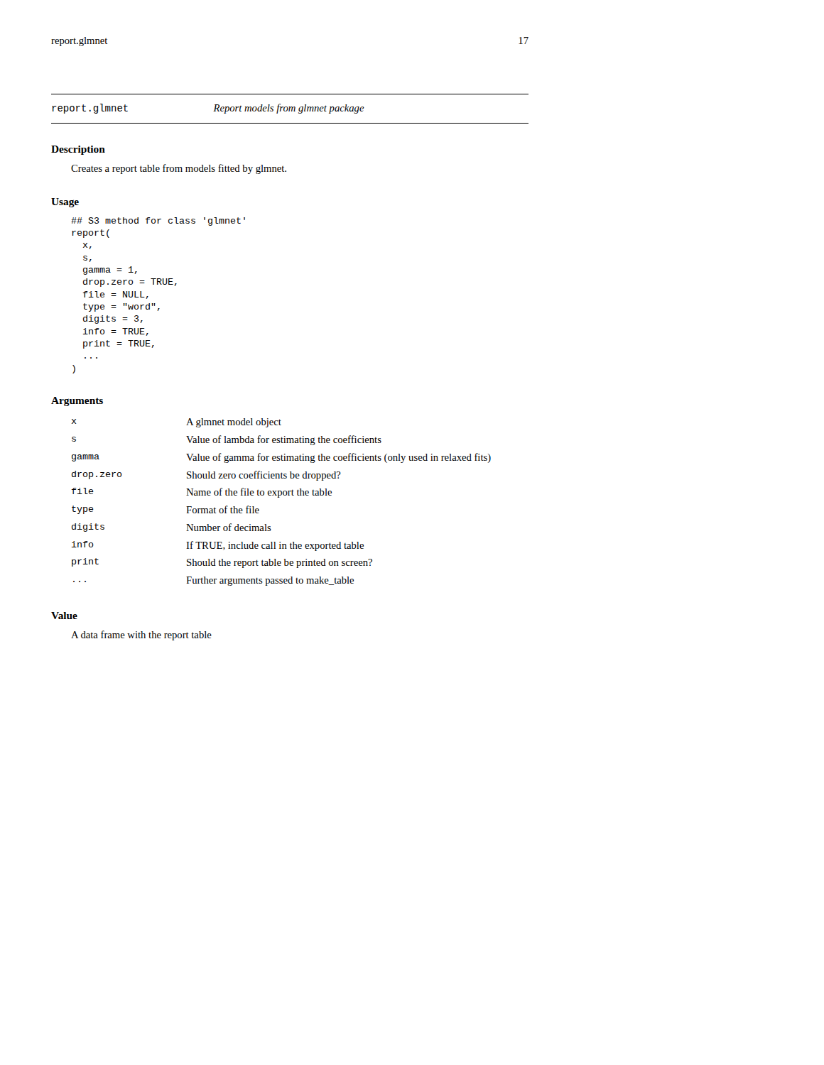report.glmnet 17
report.glmnet Report models from glmnet package
Description
Creates a report table from models fitted by glmnet.
Usage
## S3 method for class 'glmnet'
report(
  x,
  s,
  gamma = 1,
  drop.zero = TRUE,
  file = NULL,
  type = "word",
  digits = 3,
  info = TRUE,
  print = TRUE,
  ...
)
Arguments
| x | A glmnet model object |
| s | Value of lambda for estimating the coefficients |
| gamma | Value of gamma for estimating the coefficients (only used in relaxed fits) |
| drop.zero | Should zero coefficients be dropped? |
| file | Name of the file to export the table |
| type | Format of the file |
| digits | Number of decimals |
| info | If TRUE, include call in the exported table |
| print | Should the report table be printed on screen? |
| ... | Further arguments passed to make_table |
Value
A data frame with the report table